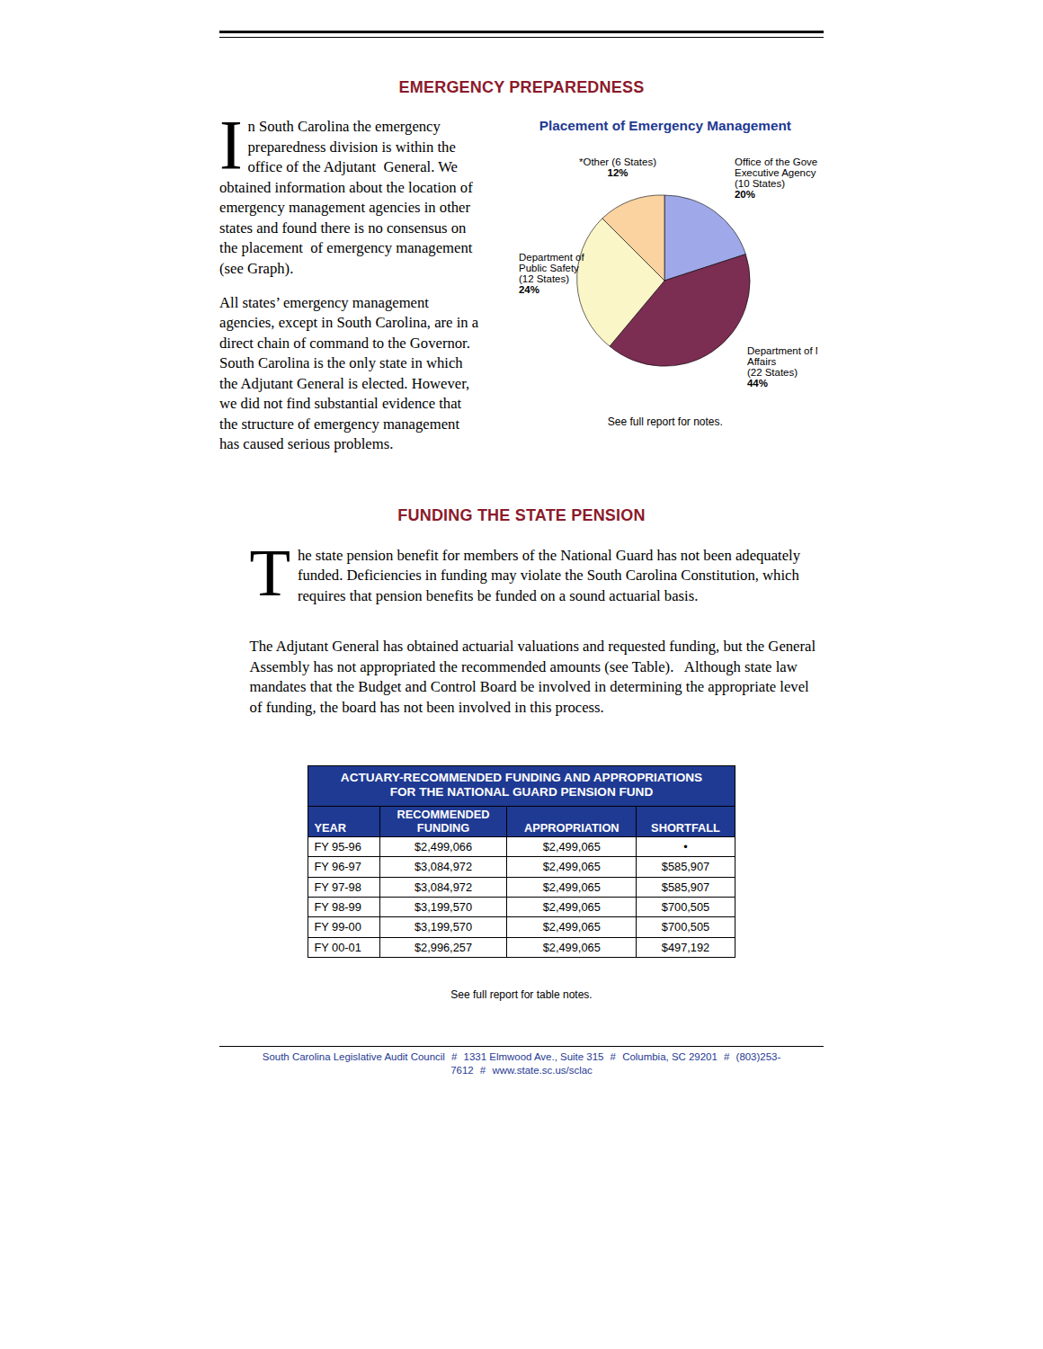Emergency Preparedness
In South Carolina the emergency preparedness division is within the office of the Adjutant General. We obtained information about the location of emergency management agencies in other states and found there is no consensus on the placement of emergency management (see Graph).
All states’ emergency management agencies, except in South Carolina, are in a direct chain of command to the Governor. South Carolina is the only state in which the Adjutant General is elected. However, we did not find substantial evidence that the structure of emergency management has caused serious problems.
Placement of Emergency Management
*Other (6 States) 12% Office of the Governor / Executive Agency (10 States) 20% Department of Public Safety (12 States) 24% Department of Military Affairs (22 States) 44%
See full report for notes.
Funding the State Pension
The state pension benefit for members of the National Guard has not been adequately funded. Deficiencies in funding may violate the South Carolina Constitution, which requires that pension benefits be funded on a sound actuarial basis.
The Adjutant General has obtained actuarial valuations and requested funding, but the General Assembly has not appropriated the recommended amounts (see Table). Although state law mandates that the Budget and Control Board be involved in determining the appropriate level of funding, the board has not been involved in this process.
Actuary-Recommended Funding and Appropriations for the National Guard Pension Fund
| Year | Recommended Funding | Appropriation | Shortfall |
| --- | --- | --- | --- |
| FY 95-96 | $2,499,066 | $2,499,065 | • |
| FY 96-97 | $3,084,972 | $2,499,065 | $585,907 |
| FY 97-98 | $3,084,972 | $2,499,065 | $585,907 |
| FY 98-99 | $3,199,570 | $2,499,065 | $700,505 |
| FY 99-00 | $3,199,570 | $2,499,065 | $700,505 |
| FY 00-01 | $2,996,257 | $2,499,065 | $497,192 |
See full report for table notes.
South Carolina Legislative Audit Council # 1331 Elmwood Ave., Suite 315 # Columbia, SC 29201 # (803)253-7612 # www.state.sc.us/sclac